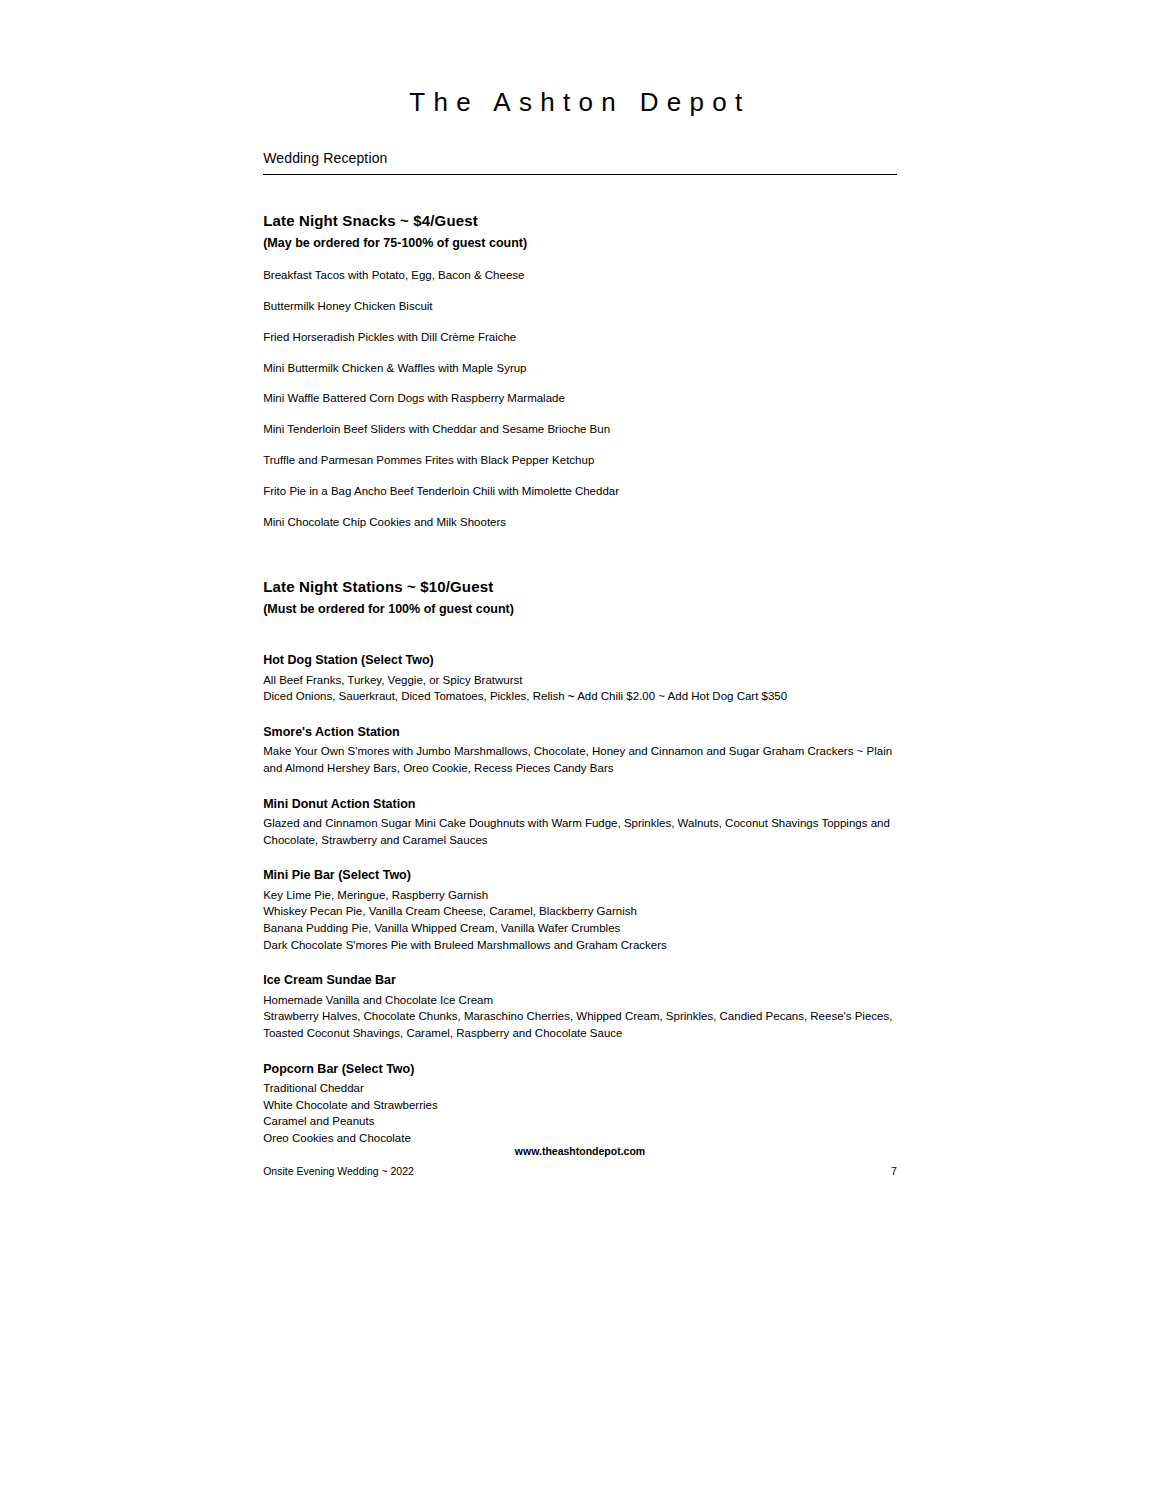The Ashton Depot
Wedding Reception
Late Night Snacks ~ $4/Guest
(May be ordered for 75-100% of guest count)
Breakfast Tacos with Potato, Egg, Bacon & Cheese
Buttermilk Honey Chicken Biscuit
Fried Horseradish Pickles with Dill Crème Fraiche
Mini Buttermilk Chicken & Waffles with Maple Syrup
Mini Waffle Battered Corn Dogs with Raspberry Marmalade
Mini Tenderloin Beef Sliders with Cheddar and Sesame Brioche Bun
Truffle and Parmesan Pommes Frites with Black Pepper Ketchup
Frito Pie in a Bag Ancho Beef Tenderloin Chili with Mimolette Cheddar
Mini Chocolate Chip Cookies and Milk Shooters
Late Night Stations ~ $10/Guest
(Must be ordered for 100% of guest count)
Hot Dog Station (Select Two)
All Beef Franks, Turkey, Veggie, or Spicy Bratwurst
Diced Onions, Sauerkraut, Diced Tomatoes, Pickles, Relish ~ Add Chili $2.00 ~ Add Hot Dog Cart $350
Smore's Action Station
Make Your Own S'mores with Jumbo Marshmallows, Chocolate, Honey and Cinnamon and Sugar Graham Crackers ~ Plain and Almond Hershey Bars, Oreo Cookie, Recess Pieces Candy Bars
Mini Donut Action Station
Glazed and Cinnamon Sugar Mini Cake Doughnuts with Warm Fudge, Sprinkles, Walnuts, Coconut Shavings Toppings and Chocolate, Strawberry and Caramel Sauces
Mini Pie Bar (Select Two)
Key Lime Pie, Meringue, Raspberry Garnish
Whiskey Pecan Pie, Vanilla Cream Cheese, Caramel, Blackberry Garnish
Banana Pudding Pie, Vanilla Whipped Cream, Vanilla Wafer Crumbles
Dark Chocolate S'mores Pie with Bruleed Marshmallows and Graham Crackers
Ice Cream Sundae Bar
Homemade Vanilla and Chocolate Ice Cream
Strawberry Halves, Chocolate Chunks, Maraschino Cherries, Whipped Cream, Sprinkles, Candied Pecans, Reese's Pieces, Toasted Coconut Shavings, Caramel, Raspberry and Chocolate Sauce
Popcorn Bar (Select Two)
Traditional Cheddar
White Chocolate and Strawberries
Caramel and Peanuts
Oreo Cookies and Chocolate
www.theashtondepot.com
Onsite Evening Wedding ~ 2022 7